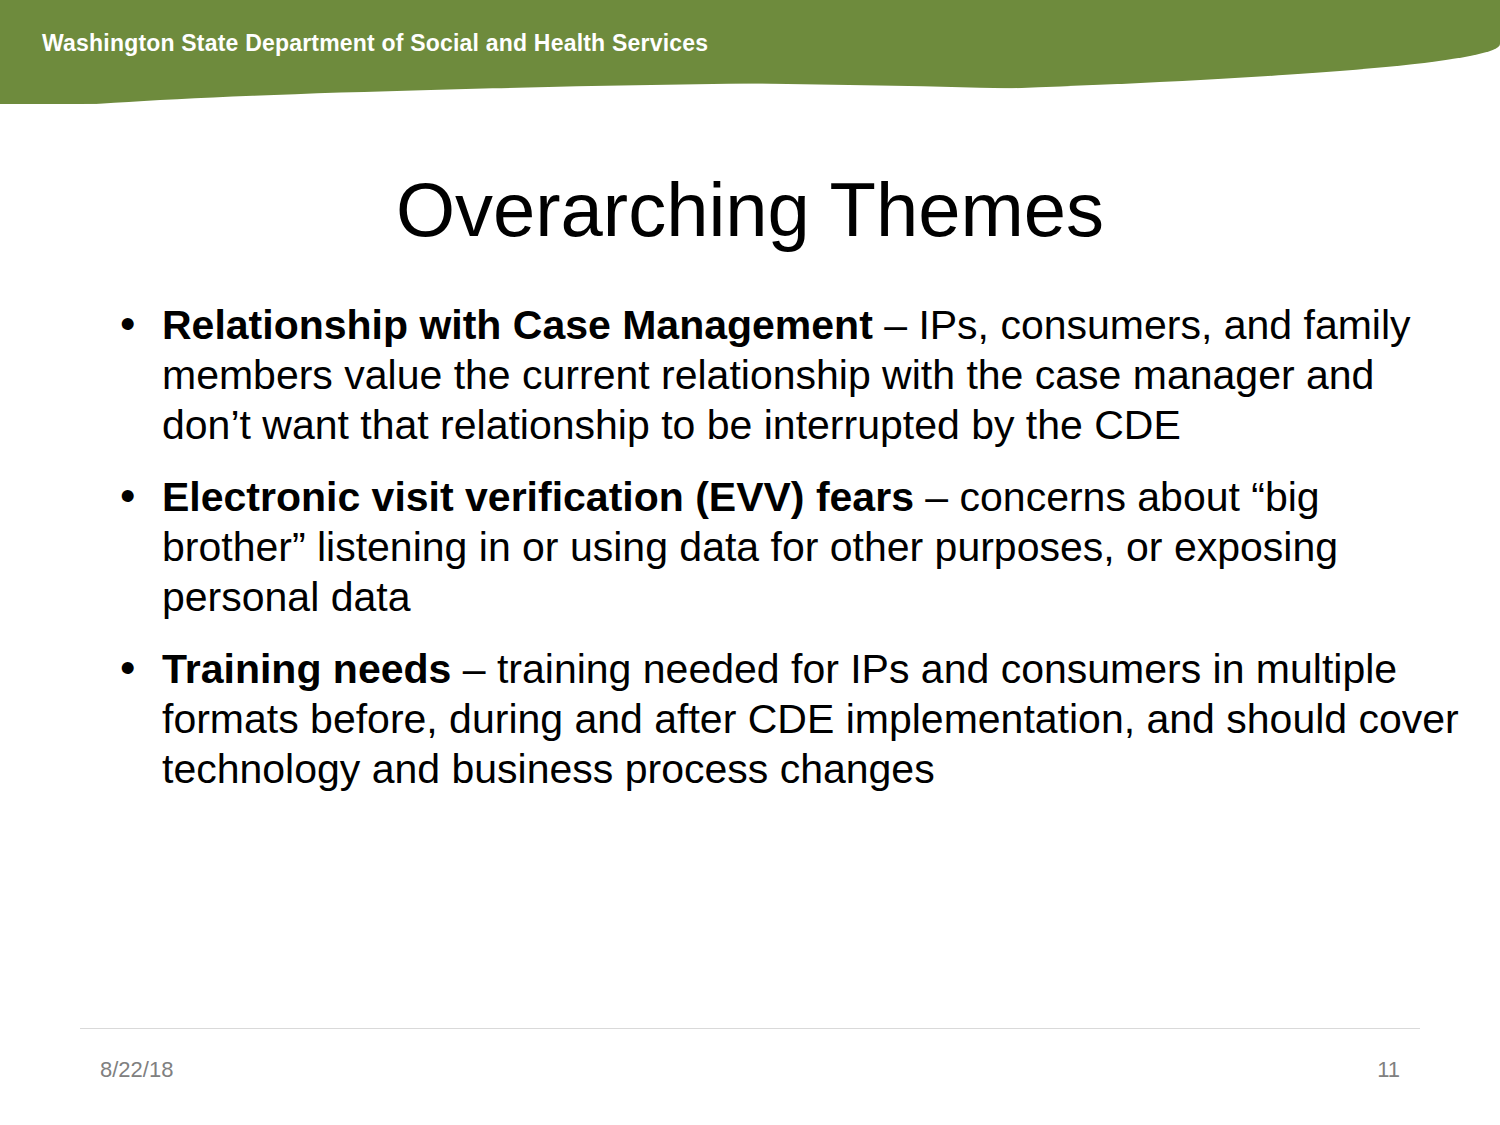Washington State Department of Social and Health Services
Overarching Themes
Relationship with Case Management – IPs, consumers, and family members value the current relationship with the case manager and don’t want that relationship to be interrupted by the CDE
Electronic visit verification (EVV) fears – concerns about “big brother” listening in or using data for other purposes, or exposing personal data
Training needs – training needed for IPs and consumers in multiple formats before, during and after CDE implementation, and should cover technology and business process changes
8/22/18
11